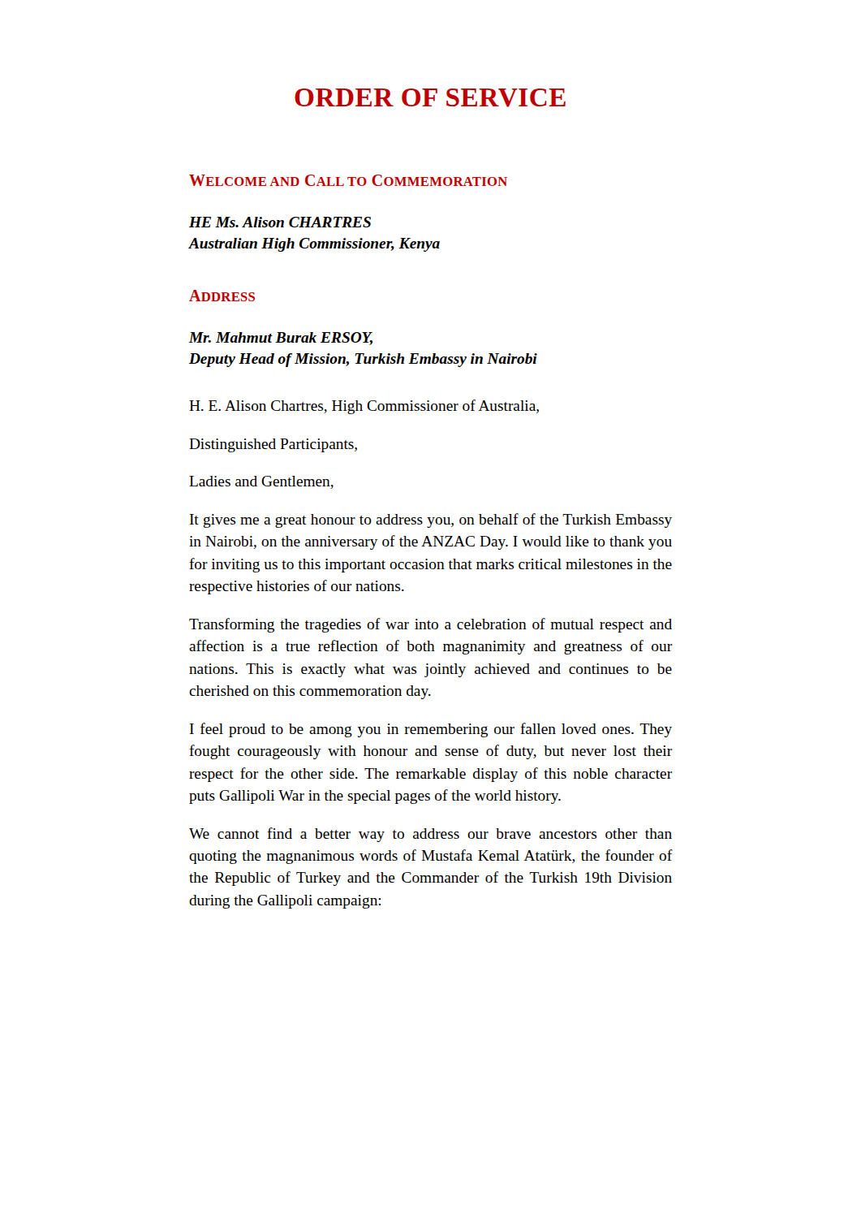ORDER OF SERVICE
WELCOME AND CALL TO COMMEMORATION
HE Ms. Alison CHARTRES
Australian High Commissioner, Kenya
ADDRESS
Mr. Mahmut Burak ERSOY,
Deputy Head of Mission, Turkish Embassy in Nairobi
H. E. Alison Chartres, High Commissioner of Australia,
Distinguished Participants,
Ladies and Gentlemen,
It gives me a great honour to address you, on behalf of the Turkish Embassy in Nairobi, on the anniversary of the ANZAC Day. I would like to thank you for inviting us to this important occasion that marks critical milestones in the respective histories of our nations.
Transforming the tragedies of war into a celebration of mutual respect and affection is a true reflection of both magnanimity and greatness of our nations. This is exactly what was jointly achieved and continues to be cherished on this commemoration day.
I feel proud to be among you in remembering our fallen loved ones. They fought courageously with honour and sense of duty, but never lost their respect for the other side. The remarkable display of this noble character puts Gallipoli War in the special pages of the world history.
We cannot find a better way to address our brave ancestors other than quoting the magnanimous words of Mustafa Kemal Atatürk, the founder of the Republic of Turkey and the Commander of the Turkish 19th Division during the Gallipoli campaign: